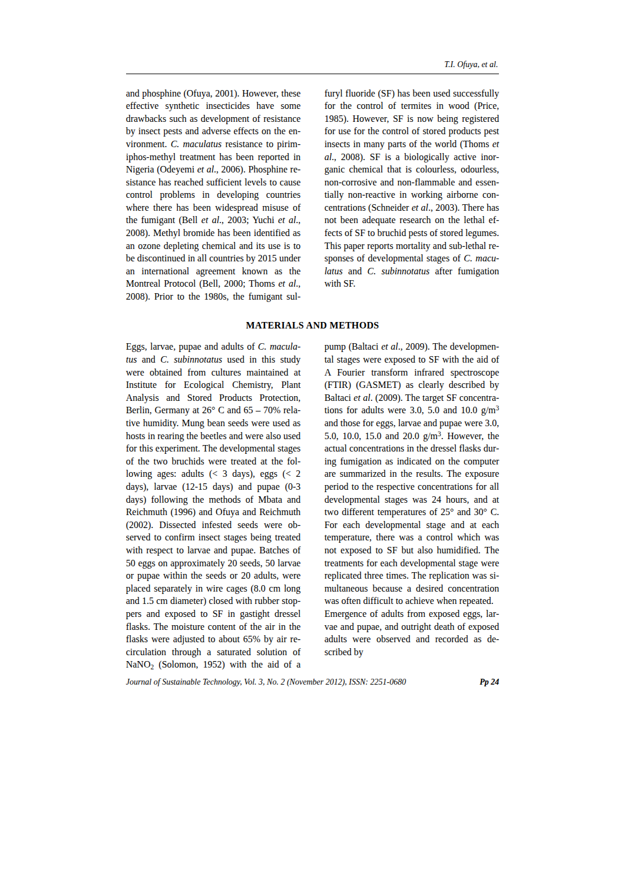T.I. Ofuya, et al.
and phosphine (Ofuya, 2001). However, these effective synthetic insecticides have some drawbacks such as development of resistance by insect pests and adverse effects on the environment. C. maculatus resistance to pirimiphos-methyl treatment has been reported in Nigeria (Odeyemi et al., 2006). Phosphine resistance has reached sufficient levels to cause control problems in developing countries where there has been widespread misuse of the fumigant (Bell et al., 2003; Yuchi et al., 2008). Methyl bromide has been identified as an ozone depleting chemical and its use is to be discontinued in all countries by 2015 under an international agreement known as the Montreal Protocol (Bell, 2000; Thoms et al., 2008). Prior to the 1980s, the fumigant sulfuryl fluoride (SF) has been used successfully for the control of termites in wood (Price, 1985). However, SF is now being registered for use for the control of stored products pest insects in many parts of the world (Thoms et al., 2008). SF is a biologically active inorganic chemical that is colourless, odourless, non-corrosive and non-flammable and essentially non-reactive in working airborne concentrations (Schneider et al., 2003). There has not been adequate research on the lethal effects of SF to bruchid pests of stored legumes. This paper reports mortality and sub-lethal responses of developmental stages of C. maculatus and C. subinnotatus after fumigation with SF.
MATERIALS AND METHODS
Eggs, larvae, pupae and adults of C. maculatus and C. subinnotatus used in this study were obtained from cultures maintained at Institute for Ecological Chemistry, Plant Analysis and Stored Products Protection, Berlin, Germany at 26° C and 65 – 70% relative humidity. Mung bean seeds were used as hosts in rearing the beetles and were also used for this experiment. The developmental stages of the two bruchids were treated at the following ages: adults (< 3 days), eggs (< 2 days), larvae (12-15 days) and pupae (0-3 days) following the methods of Mbata and Reichmuth (1996) and Ofuya and Reichmuth (2002). Dissected infested seeds were observed to confirm insect stages being treated with respect to larvae and pupae. Batches of 50 eggs on approximately 20 seeds, 50 larvae or pupae within the seeds or 20 adults, were placed separately in wire cages (8.0 cm long and 1.5 cm diameter) closed with rubber stoppers and exposed to SF in gastight dressel flasks. The moisture content of the air in the flasks were adjusted to about 65% by air recirculation through a saturated solution of NaNO2 (Solomon, 1952) with the aid of a pump (Baltaci et al., 2009). The developmental stages were exposed to SF with the aid of A Fourier transform infrared spectroscope (FTIR) (GASMET) as clearly described by Baltaci et al. (2009). The target SF concentrations for adults were 3.0, 5.0 and 10.0 g/m3 and those for eggs, larvae and pupae were 3.0, 5.0, 10.0, 15.0 and 20.0 g/m3. However, the actual concentrations in the dressel flasks during fumigation as indicated on the computer are summarized in the results. The exposure period to the respective concentrations for all developmental stages was 24 hours, and at two different temperatures of 25° and 30° C. For each developmental stage and at each temperature, there was a control which was not exposed to SF but also humidified. The treatments for each developmental stage were replicated three times. The replication was simultaneous because a desired concentration was often difficult to achieve when repeated.
Emergence of adults from exposed eggs, larvae and pupae, and outright death of exposed adults were observed and recorded as described by
Journal of Sustainable Technology, Vol. 3, No. 2 (November 2012), ISSN: 2251-0680 Pp 24